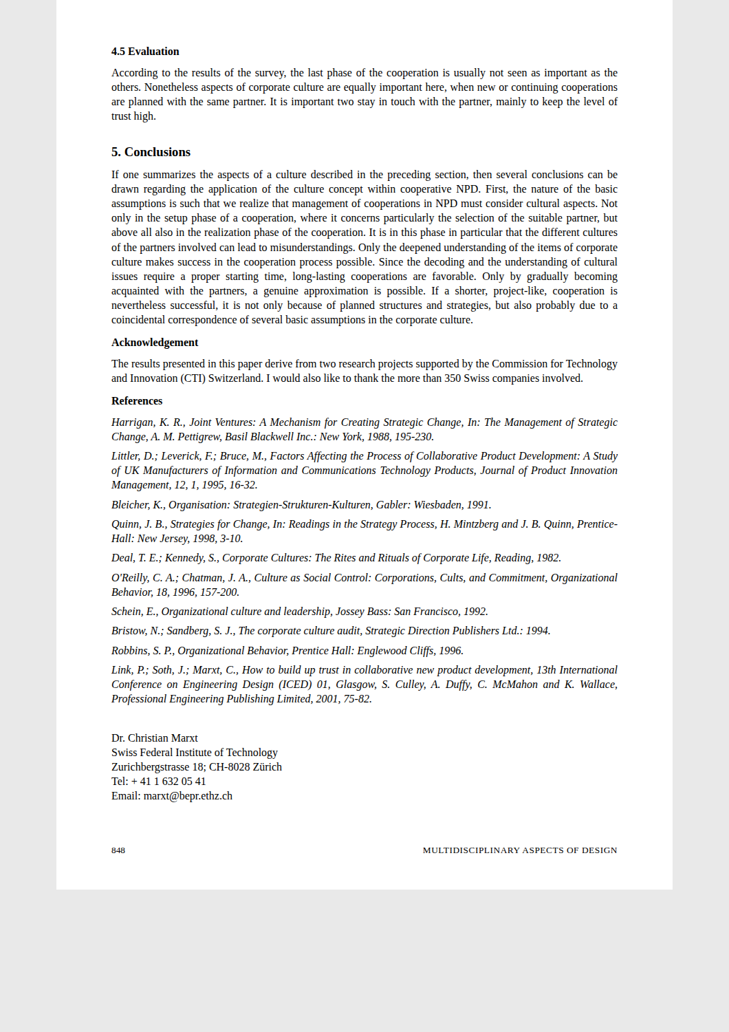4.5 Evaluation
According to the results of the survey, the last phase of the cooperation is usually not seen as important as the others. Nonetheless aspects of corporate culture are equally important here, when new or continuing cooperations are planned with the same partner. It is important two stay in touch with the partner, mainly to keep the level of trust high.
5. Conclusions
If one summarizes the aspects of a culture described in the preceding section, then several conclusions can be drawn regarding the application of the culture concept within cooperative NPD. First, the nature of the basic assumptions is such that we realize that management of cooperations in NPD must consider cultural aspects. Not only in the setup phase of a cooperation, where it concerns particularly the selection of the suitable partner, but above all also in the realization phase of the cooperation. It is in this phase in particular that the different cultures of the partners involved can lead to misunderstandings. Only the deepened understanding of the items of corporate culture makes success in the cooperation process possible. Since the decoding and the understanding of cultural issues require a proper starting time, long-lasting cooperations are favorable. Only by gradually becoming acquainted with the partners, a genuine approximation is possible. If a shorter, project-like, cooperation is nevertheless successful, it is not only because of planned structures and strategies, but also probably due to a coincidental correspondence of several basic assumptions in the corporate culture.
Acknowledgement
The results presented in this paper derive from two research projects supported by the Commission for Technology and Innovation (CTI) Switzerland. I would also like to thank the more than 350 Swiss companies involved.
References
Harrigan, K. R., Joint Ventures: A Mechanism for Creating Strategic Change, In: The Management of Strategic Change, A. M. Pettigrew, Basil Blackwell Inc.: New York, 1988, 195-230.
Littler, D.; Leverick, F.; Bruce, M., Factors Affecting the Process of Collaborative Product Development: A Study of UK Manufacturers of Information and Communications Technology Products, Journal of Product Innovation Management, 12, 1, 1995, 16-32.
Bleicher, K., Organisation: Strategien-Strukturen-Kulturen, Gabler: Wiesbaden, 1991.
Quinn, J. B., Strategies for Change, In: Readings in the Strategy Process, H. Mintzberg and J. B. Quinn, Prentice-Hall: New Jersey, 1998, 3-10.
Deal, T. E.; Kennedy, S., Corporate Cultures: The Rites and Rituals of Corporate Life, Reading, 1982.
O'Reilly, C. A.; Chatman, J. A., Culture as Social Control: Corporations, Cults, and Commitment, Organizational Behavior, 18, 1996, 157-200.
Schein, E., Organizational culture and leadership, Jossey Bass: San Francisco, 1992.
Bristow, N.; Sandberg, S. J., The corporate culture audit, Strategic Direction Publishers Ltd.: 1994.
Robbins, S. P., Organizational Behavior, Prentice Hall: Englewood Cliffs, 1996.
Link, P.; Soth, J.; Marxt, C., How to build up trust in collaborative new product development, 13th International Conference on Engineering Design (ICED) 01, Glasgow, S. Culley, A. Duffy, C. McMahon and K. Wallace, Professional Engineering Publishing Limited, 2001, 75-82.
Dr. Christian Marxt
Swiss Federal Institute of Technology
Zurichbergstrasse 18; CH-8028 Zürich
Tel: + 41 1 632 05 41
Email: marxt@bepr.ethz.ch
848 MULTIDISCIPLINARY ASPECTS OF DESIGN